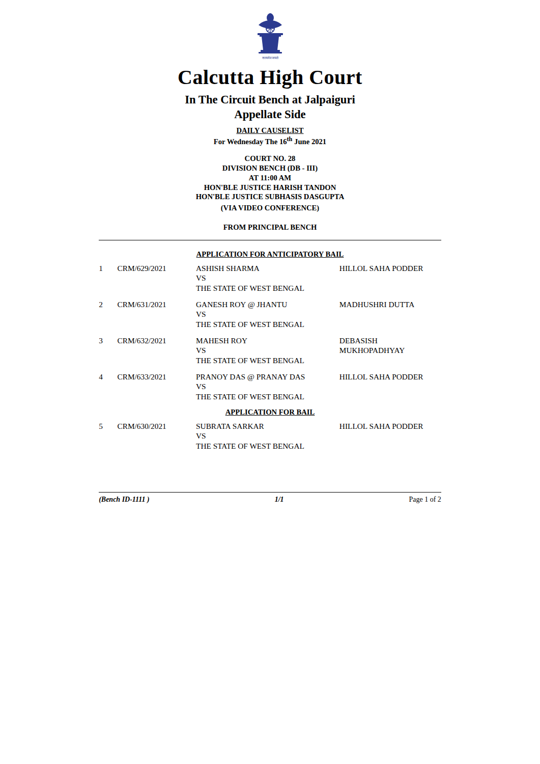सत्यमेव जयते
Calcutta High Court
In The Circuit Bench at Jalpaiguri
Appellate Side
DAILY CAUSELIST
For Wednesday The 16th June 2021
COURT NO. 28
DIVISION BENCH (DB - III)
AT 11:00 AM
HON'BLE JUSTICE HARISH TANDON
HON'BLE JUSTICE SUBHASIS DASGUPTA
(VIA VIDEO CONFERENCE)
FROM PRINCIPAL BENCH
APPLICATION FOR ANTICIPATORY BAIL
| 1 | CRM/629/2021 | ASHISH SHARMA VS THE STATE OF WEST BENGAL | HILLOL SAHA PODDER |
| 2 | CRM/631/2021 | GANESH ROY @ JHANTU VS THE STATE OF WEST BENGAL | MADHUSHRI DUTTA |
| 3 | CRM/632/2021 | MAHESH ROY VS THE STATE OF WEST BENGAL | DEBASISH MUKHOPADHYAY |
| 4 | CRM/633/2021 | PRANOY DAS @ PRANAY DAS VS THE STATE OF WEST BENGAL | HILLOL SAHA PODDER |
APPLICATION FOR BAIL
| 5 | CRM/630/2021 | SUBRATA SARKAR VS THE STATE OF WEST BENGAL | HILLOL SAHA PODDER |
(Bench ID-1111 ) 1/1 Page 1 of 2